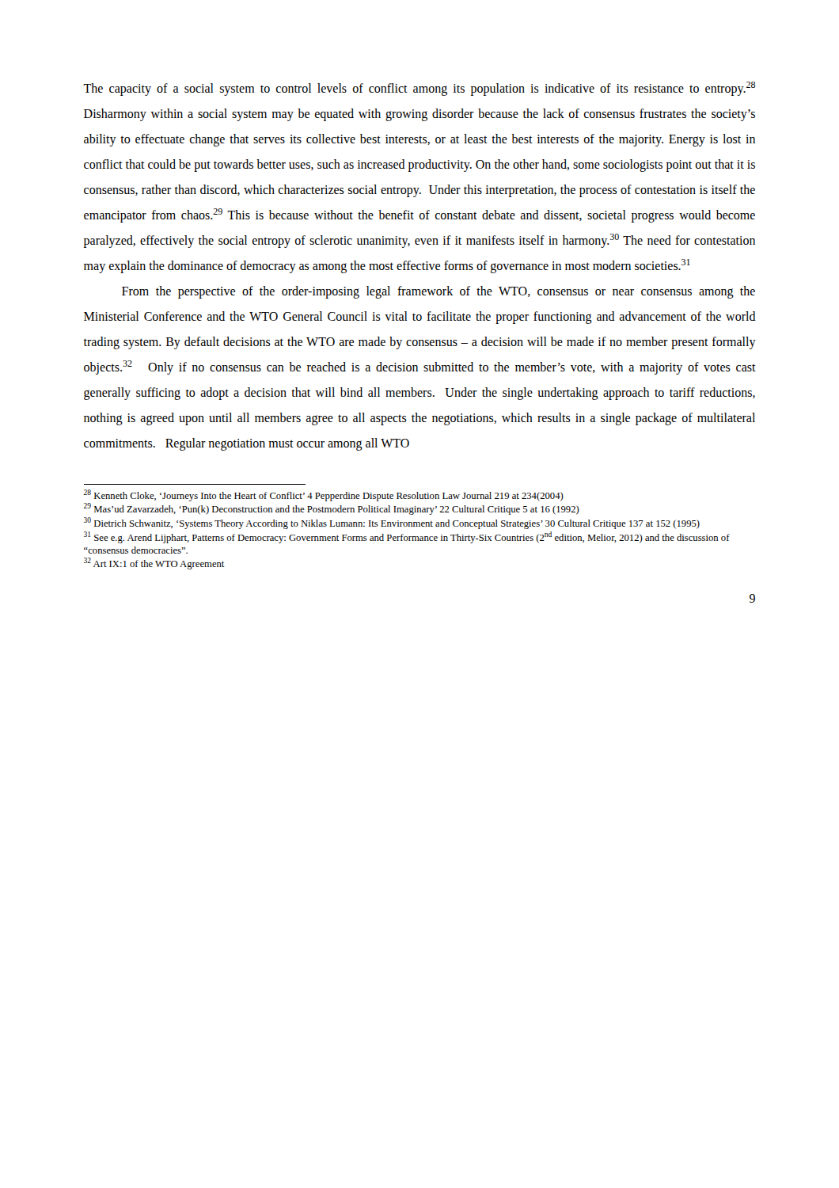The capacity of a social system to control levels of conflict among its population is indicative of its resistance to entropy.28 Disharmony within a social system may be equated with growing disorder because the lack of consensus frustrates the society’s ability to effectuate change that serves its collective best interests, or at least the best interests of the majority. Energy is lost in conflict that could be put towards better uses, such as increased productivity. On the other hand, some sociologists point out that it is consensus, rather than discord, which characterizes social entropy. Under this interpretation, the process of contestation is itself the emancipator from chaos.29 This is because without the benefit of constant debate and dissent, societal progress would become paralyzed, effectively the social entropy of sclerotic unanimity, even if it manifests itself in harmony.30 The need for contestation may explain the dominance of democracy as among the most effective forms of governance in most modern societies.31
From the perspective of the order-imposing legal framework of the WTO, consensus or near consensus among the Ministerial Conference and the WTO General Council is vital to facilitate the proper functioning and advancement of the world trading system. By default decisions at the WTO are made by consensus – a decision will be made if no member present formally objects.32 Only if no consensus can be reached is a decision submitted to the member’s vote, with a majority of votes cast generally sufficing to adopt a decision that will bind all members. Under the single undertaking approach to tariff reductions, nothing is agreed upon until all members agree to all aspects the negotiations, which results in a single package of multilateral commitments. Regular negotiation must occur among all WTO
28 Kenneth Cloke, ‘Journeys Into the Heart of Conflict’ 4 Pepperdine Dispute Resolution Law Journal 219 at 234(2004)
29 Mas’ud Zavarzadeh, ‘Pun(k) Deconstruction and the Postmodern Political Imaginary’ 22 Cultural Critique 5 at 16 (1992)
30 Dietrich Schwanitz, ‘Systems Theory According to Niklas Lumann: Its Environment and Conceptual Strategies’ 30 Cultural Critique 137 at 152 (1995)
31 See e.g. Arend Lijphart, Patterns of Democracy: Government Forms and Performance in Thirty-Six Countries (2nd edition, Melior, 2012) and the discussion of “consensus democracies”.
32 Art IX:1 of the WTO Agreement
9